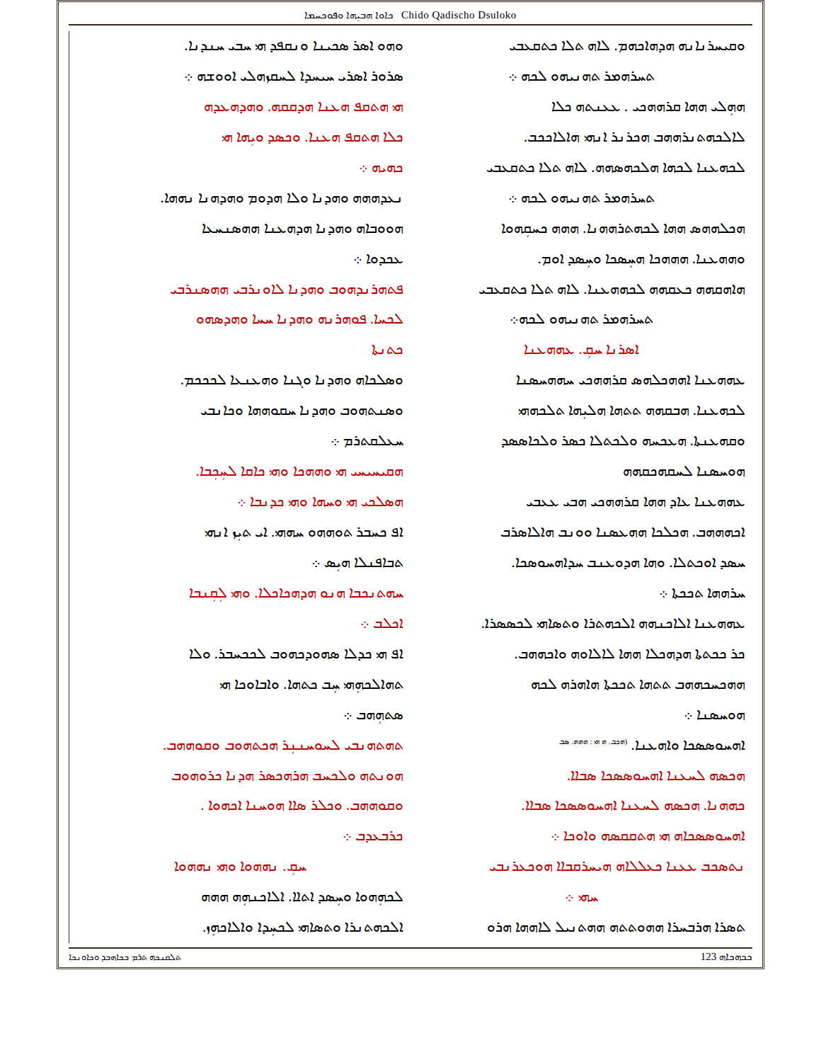ܟܐܘܐ ܗܒܝܼܗܐ ܘܦܘܟܚܡܐ Chido Qadischo Dsuloko
ܘܗܘ ܐܣܪ ܣܟܝܢܐ ܘܢܩܦܕ ܗܝ ܚܒܝ ܚܢܕܢܐ.
ܣܪܘܪ ܐܣܪܝ ܚܝܚܕܐ ܠܚܩܙܗܠܝ ܐܘܘܫܗ ܀
ܗܝ ܗܬܩܦ ܗܥܢܐ ܗܕܩܩܗ. ܘܗܕܗܥܕܗ
ܟܠܐ ܗܬܩܦ ܗܥܢܐ. ܘܟܣܕ ܘܝܼܗܐ ܗܝ
ܟܗܝܗ ܀
ܢܥܕܗܗܗ ܘܗܕܢܐ ܘܠܐ ܗܕܘܡ ܘܗܕܗܢܐ ܢܗܗܐ.
ܗܘܘܒܐܗ ܘܗܕܢܐ ܗܕܗܥܢܐ ܗܗܣܢܚܥܐ
ܥܟܕܘܐ ܀
ܦܬܗܪܢܕܗܘܒ ܘܗܕܢܐ ܠܐܘܢܪܒܝ ܗܗܣܢܪܒܝ
ܠܟܚܐ. ܦܘܗܪܢܗ ܘܗܕܢܐ ܚܚܐ ܘܗܕܣܗܘ
ܟܬܢܬܐ
ܘܣܠܟܐܗ ܘܗܕܢܐ ܘܓܢܐ ܘܗܥܢܥܐ ܠܟܟܟܡ.
ܘܣܢܬܗܘܒ ܘܗܕܢܐ ܚܩܘܗܗܐ ܘܟܐܢܒܝ
ܚܥܠܩܬܪܡ ܀
ܗܩܝܚܝܚܝ ܗܝ ܘܗܗܟܐ ܘܗܝ ܟܐܩܐ ܠܚܼܟܼܒܐ.
ܗܣܠܟܝ ܗܝ ܘܚܗܐ ܘܗܝ ܟܕܢܒܐ ܀
ܐܦ ܟܚܒܪ ܬܘܗܗܘ ܚܗܗܝ. ܐܝ ܬܝܼܙ ܐܢܗܝ
ܬܒܐܦܢܠܐ ܗܝܼܣ ܀
ܚܗܬܢܟܒܐ ܗܢܘ ܗܕܗܟܐܟܠܐ. ܘܗܝ ܠܼܩܼܢܒܐ
ܐܟܠܒ ܀
ܐܦ ܗܝ ܟܕܠܐ ܣܗܘܕܟܗܘܒ ܠܟܟܚܒܪ. ܘܠܐ
ܬܗܐܠܟܗܼܗܝ ܚܼܒ ܟܬܗܐ. ܘܐܒܐܘܟܐ ܗܝ
ܣܬܗܼܗܒ ܀
ܬܗܬܗܢܒܝ ܠܚܘܚܢܢܼܪ ܗܟܬܗܘܒ ܘܩܘܗܗܒ.
ܗܘܢܬܗ ܘܠܟܚܒ ܗܪܗܟܣܪ ܗܕܢܐ ܟܪܘܗܘܒ
ܘܩܘܗܗܒ. ܘܟܠܪ ܣܐܐ ܗܘܚܢܐ ܐܟܗܘܐ .
ܟܪܒܥܕܒ ܀
ܚܩܼ. ܢܗܗܘܐ ܘܗܝ ܢܗܗܘܐ
ܠܟܗܼܗܘܐ ܘܚܼܣܕ ܐܬܐܐ. ܐܠܐܟܢܗܼܗ ܗܗܗ
ܐܠܟܗܬܢܪܐ ܘܬܣܐܗܝ ܠܟܚܼܕܐ ܘܐܠܐܟܗܼܙ.
ܘܩܝܚܪܢܐܢܗ ܗܕܗܐܟܗܡ. ܠܐܗ ܬܠܐ ܟܬܩܥܒܝ
ܬܚܪܗܡܪ ܬܗܢܝܗܘ ܠܟܗ ܀
ܗܗܼܠܝ ܗܗܐ ܩܪܗܗܟܝ . ܥܥܢܬܗ ܟܠܐ
ܠܐܠܟܗܬܢܪܗܗܒ ܗܟܪܢܪ ܐܢܗܝ ܗܐܠܐܟܟܒ.
ܠܟܗܥܢܐ ܠܟܗܐ ܗܠܟܗܣܗܗ. ܠܐܗ ܬܠܐ ܟܬܩܥܒܝ
ܬܚܪܗܡܪ ܬܗܢܝܗܘ ܠܟܗ ܀
ܗܟܠܗܗܣ ܗܗܐ ܠܟܗܬܪܗܗܢܐ. ܗܗܗ ܟܚܩܼܗܘܐ
ܘܗܗܥܢܐ. ܗܗܗܟܐ ܗܚܼܣܟܐ ܘܚܼܣܕ ܐܘܡ.
ܗܐܗܩܗܗ ܟܥܩܗܗ ܠܟܗܗܥܢܐ. ܠܐܗ ܬܠܐ ܟܬܩܥܒܝ
ܬܚܪܗܡܪ ܬܗܢܝܗܘ ܠܟܗ܀
ܐܣܪܢܐ ܚܩܼ. ܥܗܗܥܢܐ
ܥܗܗܥܢܐ ܐܗܗܟܠܗܣ ܩܪܗܗܟܝ ܚܗܗܚܣܢܐ
ܠܟܗܥܢܐ. ܗܒܩܗܗ ܬܬܗܐ ܗܠܝܼܗܐ ܬܠܟܗܗܝ
ܘܩܗܥܢܬܐ. ܗܥܟܚܗ ܘܠܟܬܠܐ ܟܣܪ ܘܠܟܐܣܣܕ
ܗܘܚܣܢܐ ܠܚܩܗܟܩܗܗ
ܥܗܗܥܢܐ ܥܐܕ ܗܗܐ ܩܪܗܗܟܝ ܗܒܝ ܥܥܒܝ
ܐܟܗܗܗܒ. ܗܟܠܟܐ ܗܗܥܣܢܐ ܘܘܢܒ ܗܐܠܐܣܪܒ
ܚܣܕ ܐܘܟܬܠܐ. ܘܗܐ ܗܕܘܥܢܒ ܚܕܐܗܚܘܣܟܐ.
ܚܪܗܗܐ ܬܟܟܬܐ ܀
ܥܗܗܥܢܐ ܐܠܐܟܢܗܗ ܐܠܟܗܬܪܐ ܘܬܣܐܗܝ ܠܟܣܣܪܐ.
ܟܪ ܟܟܬܬܐ ܗܕܗܟܠܐ ܗܗܐ ܠܐܠܐܘܗ ܘܐܟܗܗܒ.
ܗܗܟܚܟܗܗܒ ܬܬܗܐ ܬܟܟܬܐ ܗܐܗܪܗ ܠܟܗ
ܗܘܚܣܢܐ ܀
ܐܗܚܘܣܣܟܐ ܘܐܗܥܢܐ. (ܗܟܒ. ܗ ܗܝ : ܗܗܗ. ܣܒ
ܗܟܣܗ ܠܚܥܢܐ ܐܗܚܘܣܣܟܐ ܣܒܐܐ.
ܟܗܗܢܐ. ܗܟܣܗ ܠܚܥܢܐ ܐܗܚܘܣܣܟܐ ܣܒܐܐ.
ܐܗܚܘܣܣܟܐܗ ܗܝ ܗܬܩܩܣܗ ܘܐܘܟܐ ܀
ܢܬܣܟܒ ܥܥܢܐ ܟܥܠܠܐܗ ܗܝܚܪܩܒܐܐ ܗܘܟܥܪܢܒܝ
ܚܗܝ ܀
ܬܣܪܐ ܗܪܒܚܪܐ ܗܗܘܬܬܗ ܗܗܬܢܝܠ ܠܐܗܗܐ ܗܪܘ
ܟܟܗܟܐܗ 123 ܬܠܩܢܟܗ ܬܪܡ ܒܟܐܗܒܕ ܘܟܐܘܢܟܐ